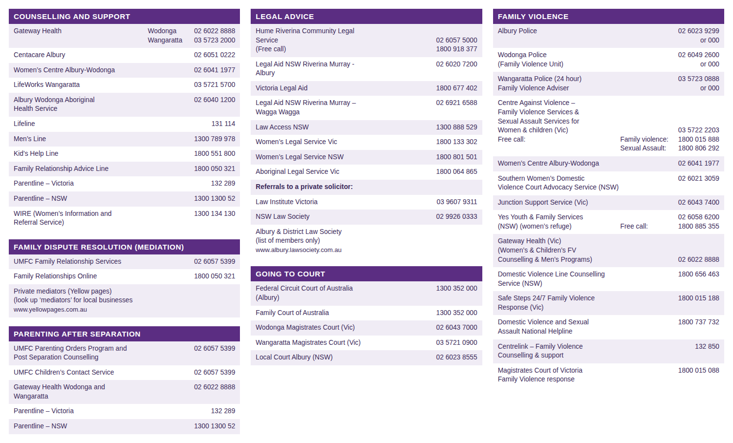Counselling and Support
| Gateway Health | Wodonga Wangaratta | 02 6022 8888 03 5723 2000 |
| Centacare Albury | 02 6051 0222 |
| Women’s Centre Albury-Wodonga | 02 6041 1977 |
| LifeWorks Wangaratta | 03 5721 5700 |
| Albury Wodonga Aboriginal Health Service | 02 6040 1200 |
| Lifeline | 131 114 |
| Men’s Line | 1300 789 978 |
| Kid’s Help Line | 1800 551 800 |
| Family Relationship Advice Line | 1800 050 321 |
| Parentline – Victoria | 132 289 |
| Parentline – NSW | 1300 1300 52 |
| WIRE (Women’s Information and Referral Service) | 1300 134 130 |
Family Dispute Resolution (Mediation)
| UMFC Family Relationship Services | 02 6057 5399 |
| Family Relationships Online | 1800 050 321 |
| Private mediators (Yellow pages) (look up ‘mediators’ for local businesses www.yellowpages.com.au |
Parenting After Separation
| UMFC Parenting Orders Program and Post Separation Counselling | 02 6057 5399 |
| UMFC Children’s Contact Service | 02 6057 5399 |
| Gateway Health Wodonga and Wangaratta | 02 6022 8888 |
| Parentline – Victoria | 132 289 |
| Parentline – NSW | 1300 1300 52 |
Legal Advice
| Hume Riverina Community Legal Service (Free call) | 02 6057 5000 1800 918 377 |
| Legal Aid NSW Riverina Murray - Albury | 02 6020 7200 |
| Victoria Legal Aid | 1800 677 402 |
| Legal Aid NSW Riverina Murray – Wagga Wagga | 02 6921 6588 |
| Law Access NSW | 1300 888 529 |
| Women’s Legal Service Vic | 1800 133 302 |
| Women’s Legal Service NSW | 1800 801 501 |
| Aboriginal Legal Service Vic | 1800 064 865 |
| Referrals to a private solicitor: |
| Law Institute Victoria | 03 9607 9311 |
| NSW Law Society | 02 9926 0333 |
| Albury & District Law Society (list of members only) www.albury.lawsociety.com.au |
Going to Court
| Federal Circuit Court of Australia (Albury) | 1300 352 000 |
| Family Court of Australia | 1300 352 000 |
| Wodonga Magistrates Court (Vic) | 02 6043 7000 |
| Wangaratta Magistrates Court (Vic) | 03 5721 0900 |
| Local Court Albury (NSW) | 02 6023 8555 |
Family Violence
| Albury Police | 02 6023 9299 or 000 |
| Wodonga Police (Family Violence Unit) | 02 6049 2600 or 000 |
| Wangaratta Police (24 hour) Family Violence Adviser | 03 5723 0888 or 000 |
| Centre Against Violence – Family Violence Services & Sexual Assault Services for Women & children (Vic) Free call: | Family violence: Sexual Assault: | 03 5722 2203 1800 015 888 1800 806 292 |
| Women’s Centre Albury-Wodonga | 02 6041 1977 |
| Southern Women’s Domestic Violence Court Advocacy Service (NSW) | 02 6021 3059 |
| Junction Support Service (Vic) | 02 6043 7400 |
| Yes Youth & Family Services (NSW) (women’s refuge) | Free call: | 02 6058 6200 1800 885 355 |
| Gateway Health (Vic) (Women’s & Children’s FV Counselling & Men’s Programs) | 02 6022 8888 |
| Domestic Violence Line Counselling Service (NSW) | 1800 656 463 |
| Safe Steps 24/7 Family Violence Response (Vic) | 1800 015 188 |
| Domestic Violence and Sexual Assault National Helpline | 1800 737 732 |
| Centrelink – Family Violence Counselling & support | 132 850 |
| Magistrates Court of Victoria Family Violence response | 1800 015 088 |